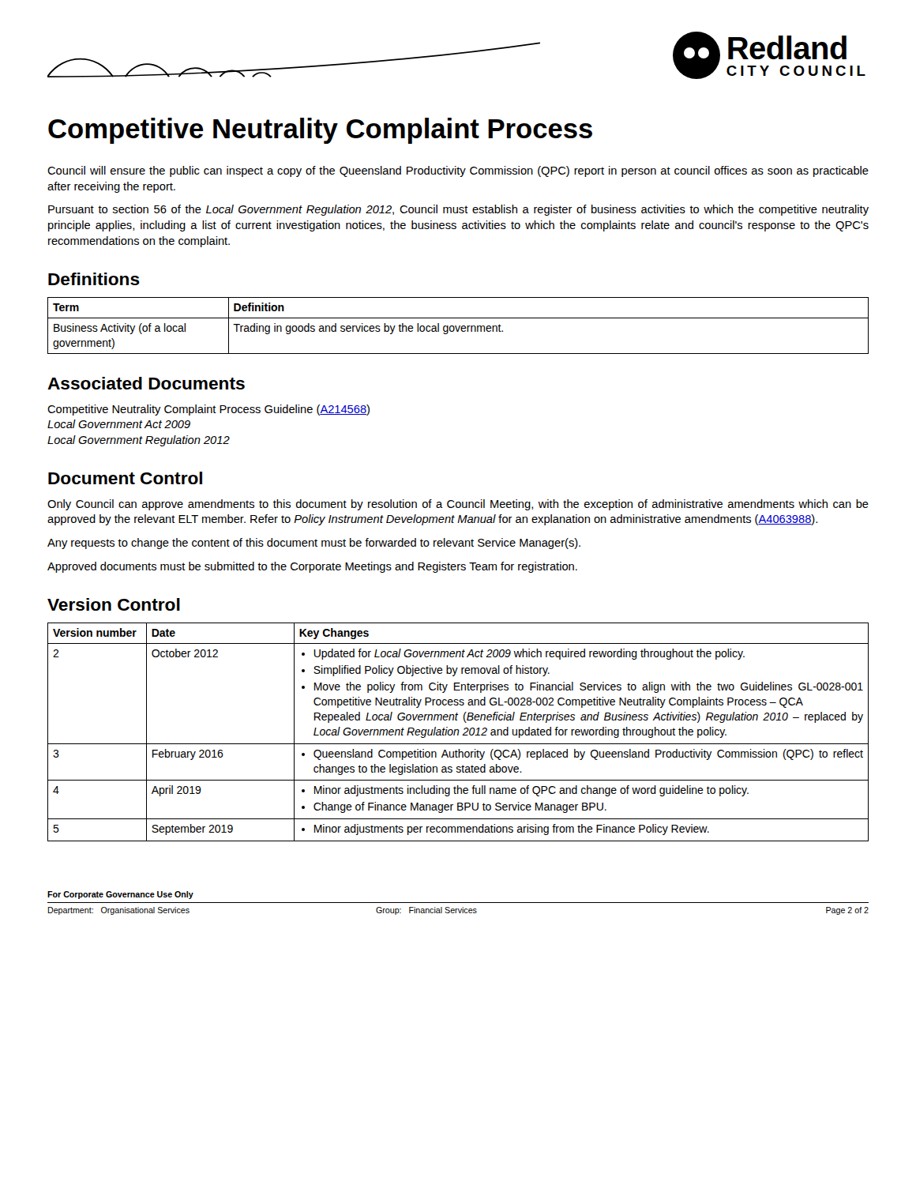Redland
CITY COUNCIL
Competitive Neutrality Complaint Process
Council will ensure the public can inspect a copy of the Queensland Productivity Commission (QPC) report in person at council offices as soon as practicable after receiving the report.
Pursuant to section 56 of the Local Government Regulation 2012, Council must establish a register of business activities to which the competitive neutrality principle applies, including a list of current investigation notices, the business activities to which the complaints relate and council's response to the QPC's recommendations on the complaint.
Definitions
| Term | Definition |
| --- | --- |
| Business Activity (of a local government) | Trading in goods and services by the local government. |
Associated Documents
Competitive Neutrality Complaint Process Guideline (A214568)
Local Government Act 2009
Local Government Regulation 2012
Document Control
Only Council can approve amendments to this document by resolution of a Council Meeting, with the exception of administrative amendments which can be approved by the relevant ELT member. Refer to Policy Instrument Development Manual for an explanation on administrative amendments (A4063988).
Any requests to change the content of this document must be forwarded to relevant Service Manager(s).
Approved documents must be submitted to the Corporate Meetings and Registers Team for registration.
Version Control
| Version number | Date | Key Changes |
| --- | --- | --- |
| 2 | October 2012 | Updated for Local Government Act 2009 which required rewording throughout the policy. Simplified Policy Objective by removal of history. Move the policy from City Enterprises to Financial Services to align with the two Guidelines GL-0028-001 Competitive Neutrality Process and GL-0028-002 Competitive Neutrality Complaints Process – QCA Repealed Local Government ( Beneficial Enterprises and Business Activities ) Regulation 2010 – replaced by Local Government Regulation 2012 and updated for rewording throughout the policy. |
| 3 | February 2016 | Queensland Competition Authority (QCA) replaced by Queensland Productivity Commission (QPC) to reflect changes to the legislation as stated above. |
| 4 | April 2019 | Minor adjustments including the full name of QPC and change of word guideline to policy. Change of Finance Manager BPU to Service Manager BPU. |
| 5 | September 2019 | Minor adjustments per recommendations arising from the Finance Policy Review. |
For Corporate Governance Use Only
Department: Organisational Services
Group: Financial Services
Page 2 of 2